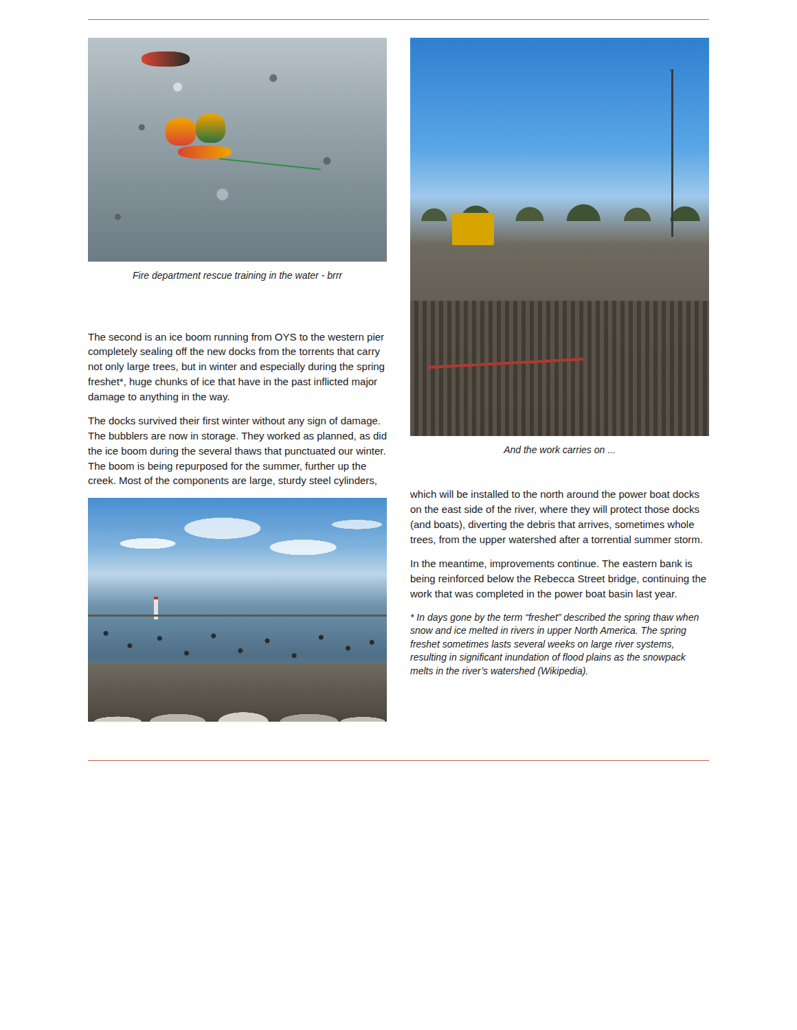Fire department rescue training in the water - brrr
The second is an ice boom running from OYS to the western pier completely sealing off the new docks from the torrents that carry not only large trees, but in winter and especially during the spring freshet*, huge chunks of ice that have in the past inflicted major damage to anything in the way.
The docks survived their first winter without any sign of damage. The bubblers are now in storage. They worked as planned, as did the ice boom during the several thaws that punctuated our winter. The boom is being repurposed for the summer, further up the creek. Most of the components are large, sturdy steel cylinders,
And the work carries on ...
which will be installed to the north around the power boat docks on the east side of the river, where they will protect those docks (and boats), diverting the debris that arrives, sometimes whole trees, from the upper watershed after a torrential summer storm.
In the meantime, improvements continue. The eastern bank is being reinforced below the Rebecca Street bridge, continuing the work that was completed in the power boat basin last year.
* In days gone by the term “freshet” described the spring thaw when snow and ice melted in rivers in upper North America. The spring freshet sometimes lasts several weeks on large river systems, resulting in significant inundation of flood plains as the snowpack melts in the river’s watershed (Wikipedia).